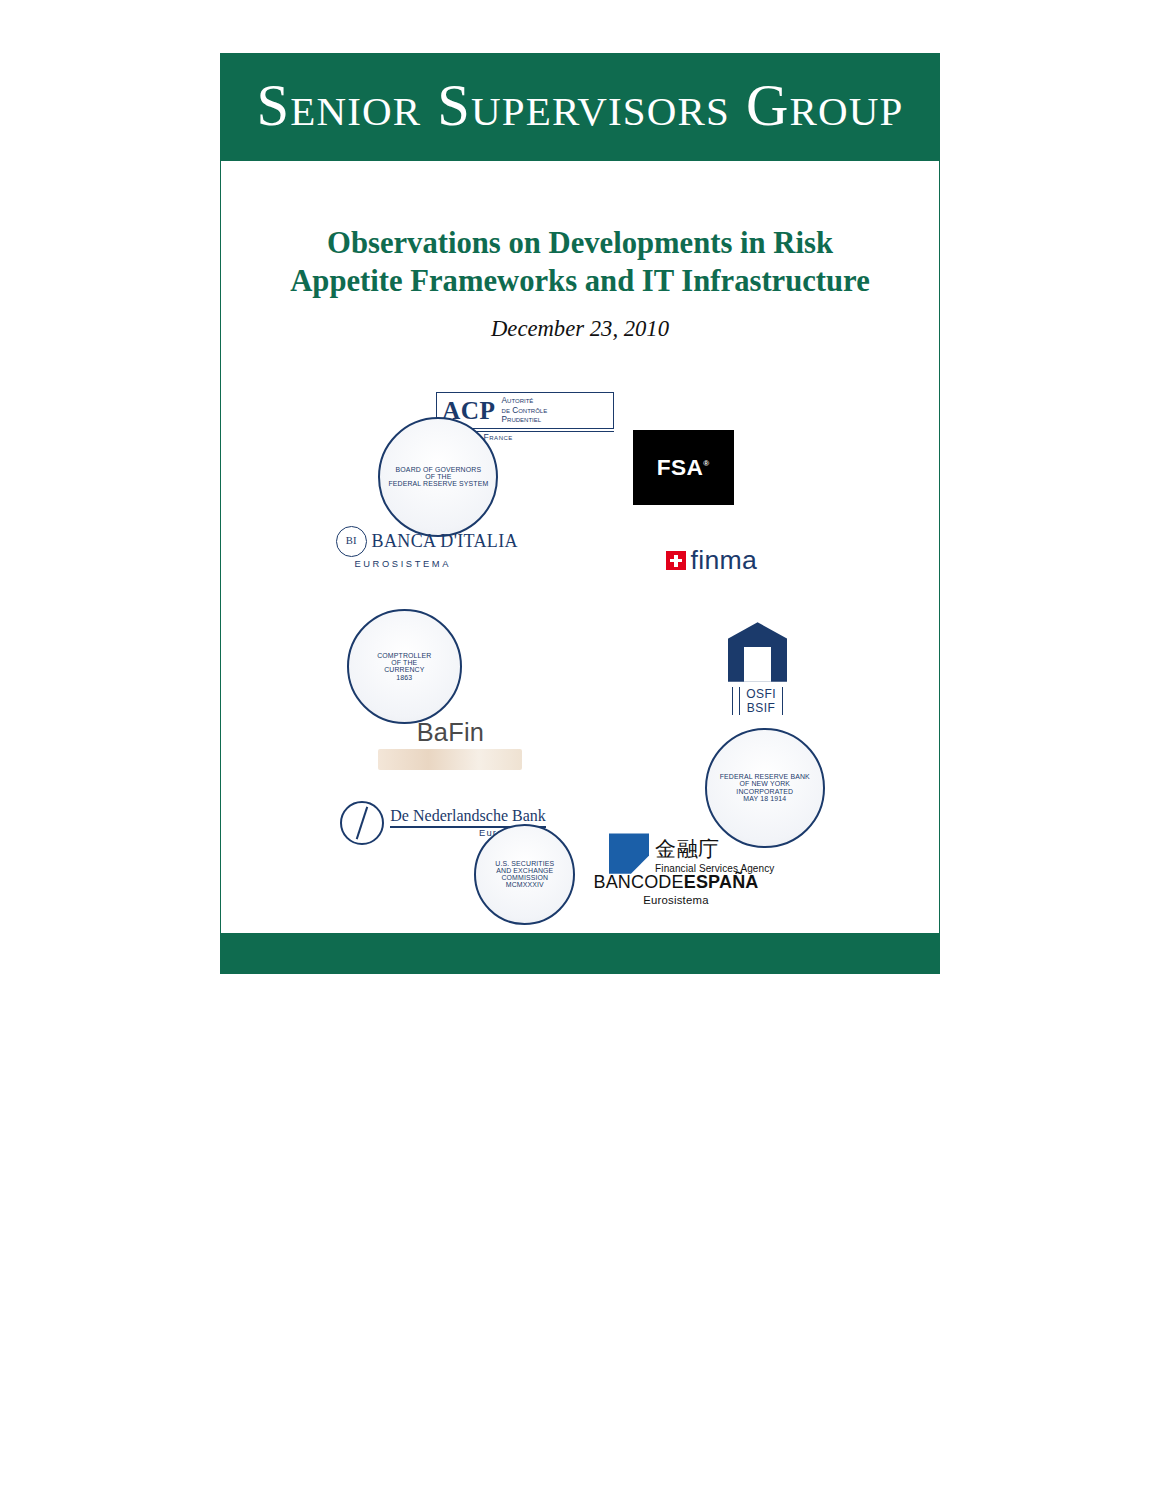Senior Supervisors Group
Observations on Developments in Risk
Appetite Frameworks and IT Infrastructure
December 23, 2010
ACP
Autorité
de Contrôle
Prudentiel
Banque de France
Board of Governors
of the
Federal Reserve System
FSA®
BI BANCA D'ITALIA
EUROSISTEMA
finma
Comptroller
of the
Currency
1863
OSFI
BSIF
BaFin
Federal Reserve Bank
of New York
Incorporated
May 18 1914
De Nederlandsche Bank
Eurosysteem
金融庁
Financial Services Agency
U.S. Securities
and Exchange
Commission
MCMXXXIV
BANCODEESPAÑA
Eurosistema